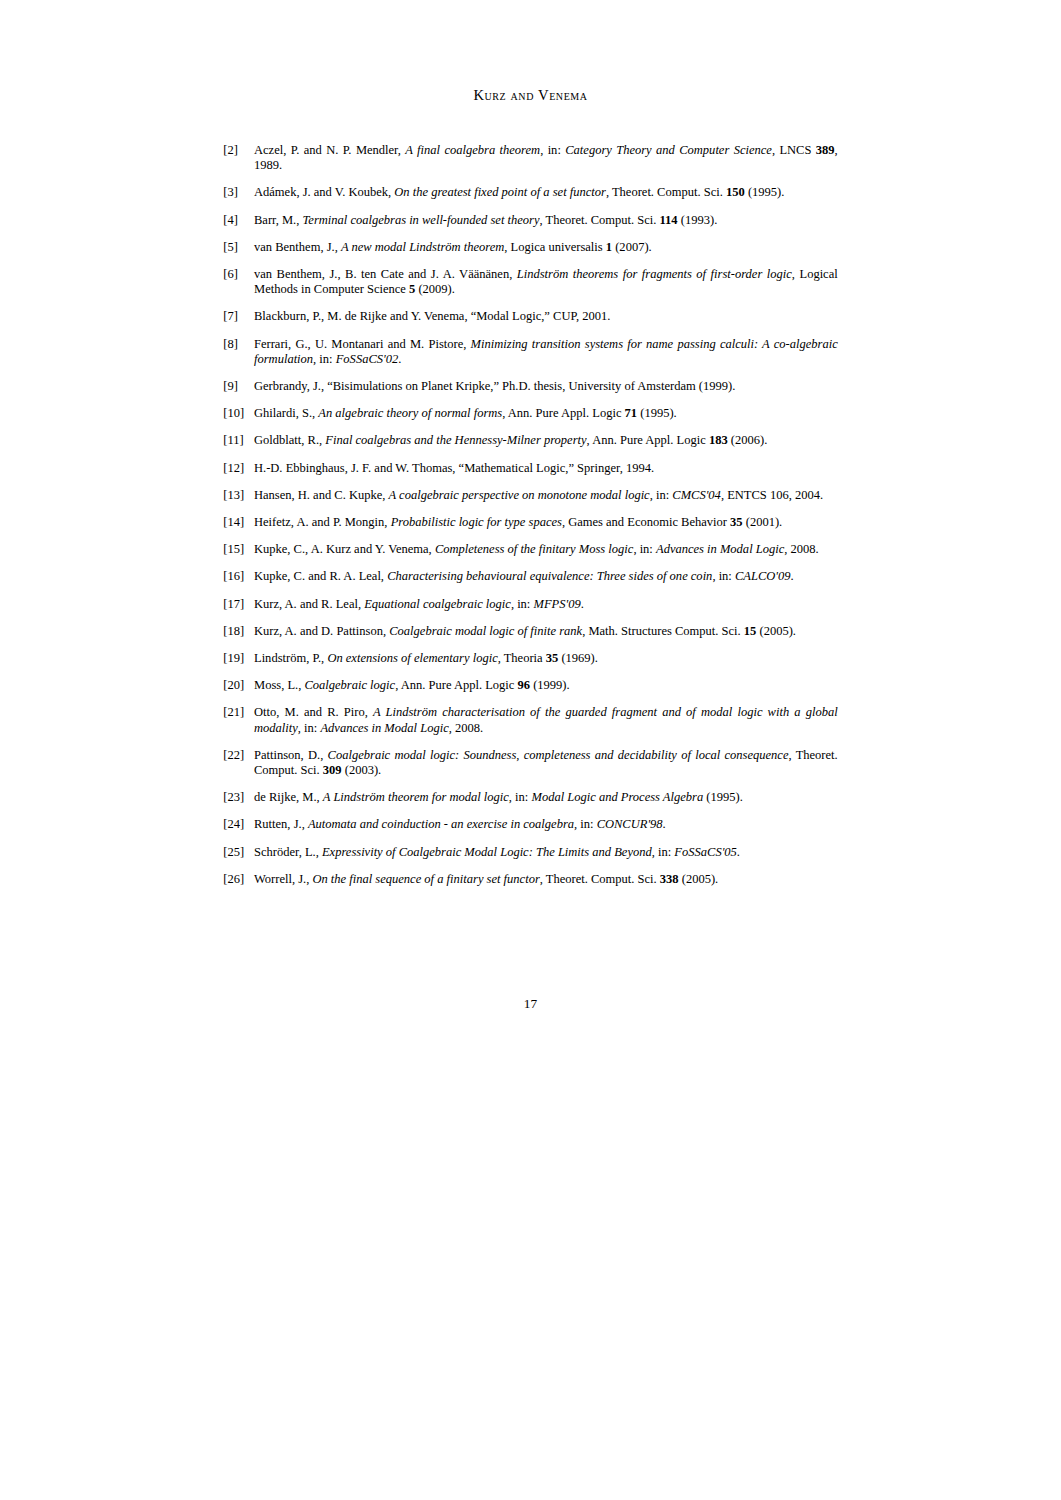Kurz and Venema
[2] Aczel, P. and N. P. Mendler, A final coalgebra theorem, in: Category Theory and Computer Science, LNCS 389, 1989.
[3] Adámek, J. and V. Koubek, On the greatest fixed point of a set functor, Theoret. Comput. Sci. 150 (1995).
[4] Barr, M., Terminal coalgebras in well-founded set theory, Theoret. Comput. Sci. 114 (1993).
[5] van Benthem, J., A new modal Lindström theorem, Logica universalis 1 (2007).
[6] van Benthem, J., B. ten Cate and J. A. Väänänen, Lindström theorems for fragments of first-order logic, Logical Methods in Computer Science 5 (2009).
[7] Blackburn, P., M. de Rijke and Y. Venema, “Modal Logic,” CUP, 2001.
[8] Ferrari, G., U. Montanari and M. Pistore, Minimizing transition systems for name passing calculi: A co-algebraic formulation, in: FoSSaCS'02.
[9] Gerbrandy, J., “Bisimulations on Planet Kripke,” Ph.D. thesis, University of Amsterdam (1999).
[10] Ghilardi, S., An algebraic theory of normal forms, Ann. Pure Appl. Logic 71 (1995).
[11] Goldblatt, R., Final coalgebras and the Hennessy-Milner property, Ann. Pure Appl. Logic 183 (2006).
[12] H.-D. Ebbinghaus, J. F. and W. Thomas, “Mathematical Logic,” Springer, 1994.
[13] Hansen, H. and C. Kupke, A coalgebraic perspective on monotone modal logic, in: CMCS'04, ENTCS 106, 2004.
[14] Heifetz, A. and P. Mongin, Probabilistic logic for type spaces, Games and Economic Behavior 35 (2001).
[15] Kupke, C., A. Kurz and Y. Venema, Completeness of the finitary Moss logic, in: Advances in Modal Logic, 2008.
[16] Kupke, C. and R. A. Leal, Characterising behavioural equivalence: Three sides of one coin, in: CALCO'09.
[17] Kurz, A. and R. Leal, Equational coalgebraic logic, in: MFPS'09.
[18] Kurz, A. and D. Pattinson, Coalgebraic modal logic of finite rank, Math. Structures Comput. Sci. 15 (2005).
[19] Lindström, P., On extensions of elementary logic, Theoria 35 (1969).
[20] Moss, L., Coalgebraic logic, Ann. Pure Appl. Logic 96 (1999).
[21] Otto, M. and R. Piro, A Lindström characterisation of the guarded fragment and of modal logic with a global modality, in: Advances in Modal Logic, 2008.
[22] Pattinson, D., Coalgebraic modal logic: Soundness, completeness and decidability of local consequence, Theoret. Comput. Sci. 309 (2003).
[23] de Rijke, M., A Lindström theorem for modal logic, in: Modal Logic and Process Algebra (1995).
[24] Rutten, J., Automata and coinduction - an exercise in coalgebra, in: CONCUR'98.
[25] Schröder, L., Expressivity of Coalgebraic Modal Logic: The Limits and Beyond, in: FoSSaCS'05.
[26] Worrell, J., On the final sequence of a finitary set functor, Theoret. Comput. Sci. 338 (2005).
17